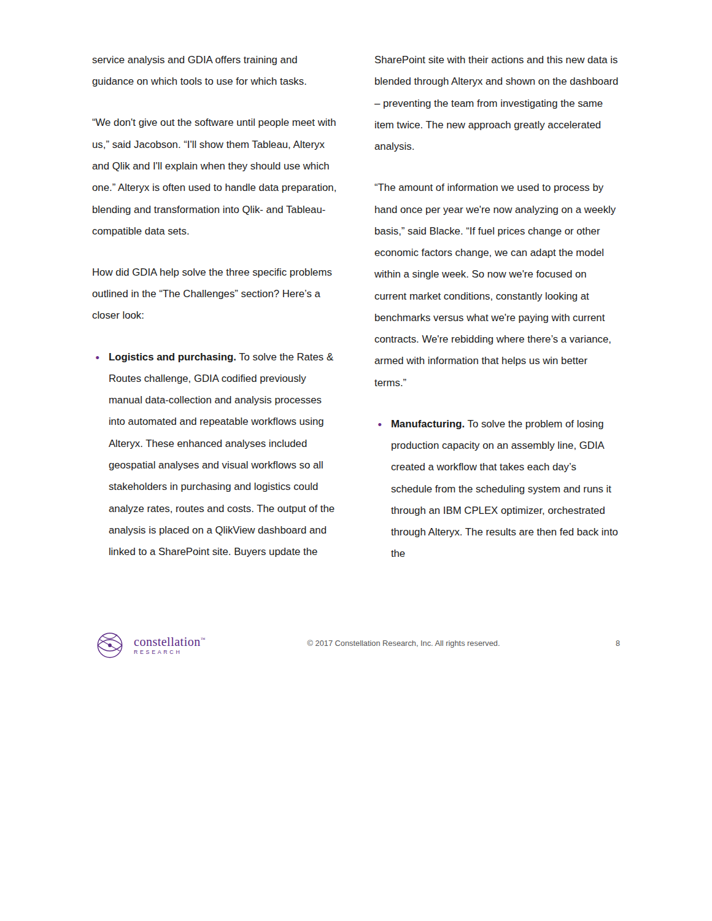service analysis and GDIA offers training and guidance on which tools to use for which tasks.
“We don't give out the software until people meet with us,” said Jacobson. “I'll show them Tableau, Alteryx and Qlik and I'll explain when they should use which one.” Alteryx is often used to handle data preparation, blending and transformation into Qlik- and Tableau-compatible data sets.
How did GDIA help solve the three specific problems outlined in the “The Challenges” section? Here’s a closer look:
Logistics and purchasing. To solve the Rates & Routes challenge, GDIA codified previously manual data-collection and analysis processes into automated and repeatable workflows using Alteryx. These enhanced analyses included geospatial analyses and visual workflows so all stakeholders in purchasing and logistics could analyze rates, routes and costs. The output of the analysis is placed on a QlikView dashboard and linked to a SharePoint site. Buyers update the
SharePoint site with their actions and this new data is blended through Alteryx and shown on the dashboard – preventing the team from investigating the same item twice. The new approach greatly accelerated analysis.
“The amount of information we used to process by hand once per year we're now analyzing on a weekly basis,” said Blacke. “If fuel prices change or other economic factors change, we can adapt the model within a single week. So now we're focused on current market conditions, constantly looking at benchmarks versus what we're paying with current contracts. We're rebidding where there’s a variance, armed with information that helps us win better terms.”
Manufacturing. To solve the problem of losing production capacity on an assembly line, GDIA created a workflow that takes each day’s schedule from the scheduling system and runs it through an IBM CPLEX optimizer, orchestrated through Alteryx. The results are then fed back into the
constellation™
Research
© 2017 Constellation Research, Inc. All rights reserved.
8